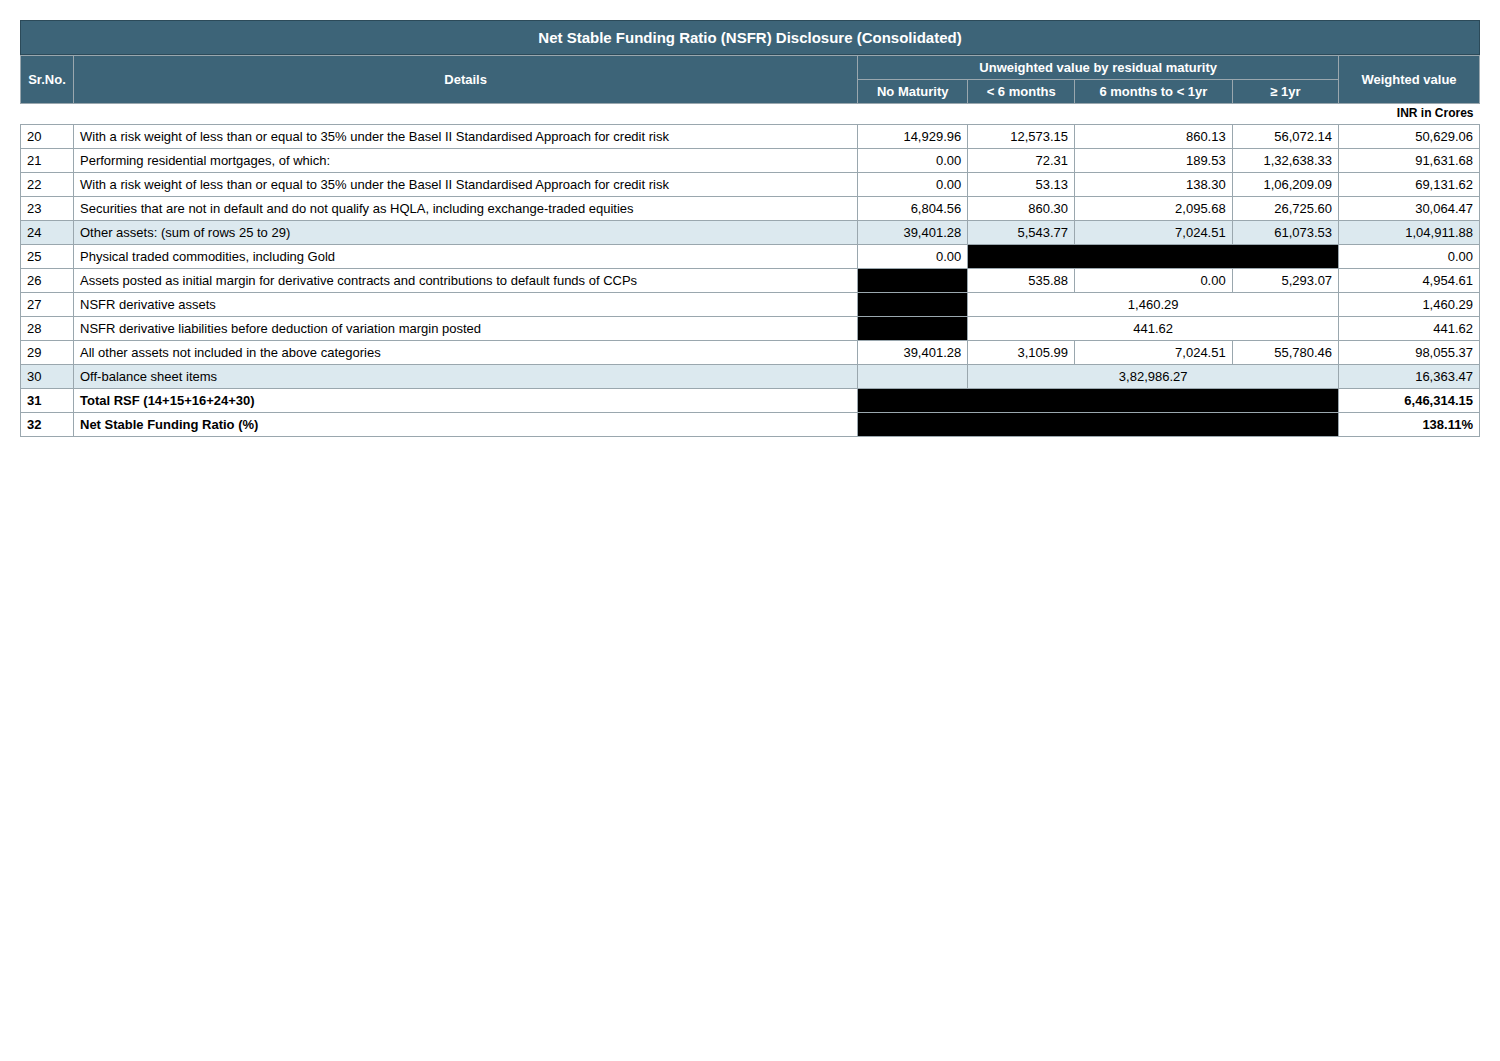Net Stable Funding Ratio (NSFR) Disclosure (Consolidated)
| INR in Crores |
| Sr.No. | Details | Unweighted value by residual maturity | Weighted value |
| No Maturity | < 6 months | 6 months to < 1yr | ≥ 1yr |
| 20 | With a risk weight of less than or equal to 35% under the Basel II Standardised Approach for credit risk | 14,929.96 | 12,573.15 | 860.13 | 56,072.14 | 50,629.06 |
| 21 | Performing residential mortgages, of which: | 0.00 | 72.31 | 189.53 | 1,32,638.33 | 91,631.68 |
| 22 | With a risk weight of less than or equal to 35% under the Basel II Standardised Approach for credit risk | 0.00 | 53.13 | 138.30 | 1,06,209.09 | 69,131.62 |
| 23 | Securities that are not in default and do not qualify as HQLA, including exchange-traded equities | 6,804.56 | 860.30 | 2,095.68 | 26,725.60 | 30,064.47 |
| 24 | Other assets: (sum of rows 25 to 29) | 39,401.28 | 5,543.77 | 7,024.51 | 61,073.53 | 1,04,911.88 |
| 25 | Physical traded commodities, including Gold | 0.00 | | 0.00 |
| 26 | Assets posted as initial margin for derivative contracts and contributions to default funds of CCPs | | 535.88 | 0.00 | 5,293.07 | 4,954.61 |
| 27 | NSFR derivative assets | | 1,460.29 | 1,460.29 |
| 28 | NSFR derivative liabilities before deduction of variation margin posted | | 441.62 | 441.62 |
| 29 | All other assets not included in the above categories | 39,401.28 | 3,105.99 | 7,024.51 | 55,780.46 | 98,055.37 |
| 30 | Off-balance sheet items | | 3,82,986.27 | 16,363.47 |
| 31 | Total RSF (14+15+16+24+30) | | 6,46,314.15 |
| 32 | Net Stable Funding Ratio (%) | | 138.11% |